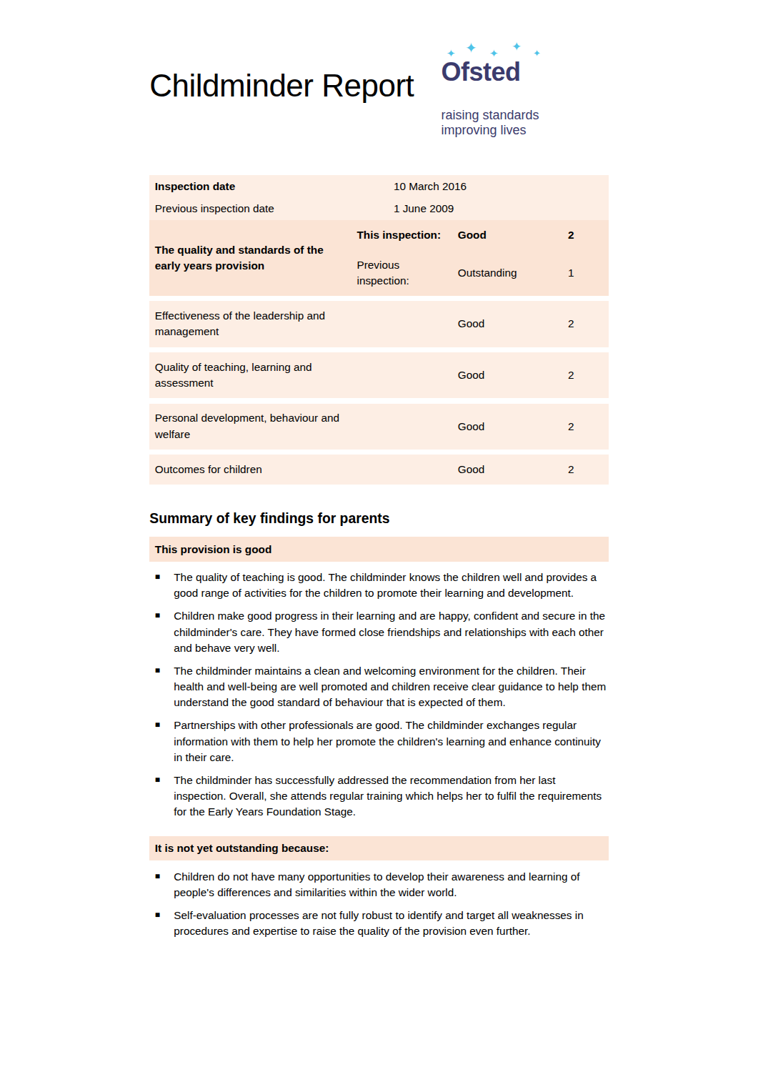Childminder Report
✦ ✦ ✦ ✦ ✦
Ofsted
raising standards
improving lives
| Inspection date | 10 March 2016 |
| Previous inspection date | 1 June 2009 |
| The quality and standards of the early years provision | This inspection: | Good | 2 |
| Previous inspection: | Outstanding | 1 |
| Effectiveness of the leadership and management | | Good | 2 |
| Quality of teaching, learning and assessment | | Good | 2 |
| Personal development, behaviour and welfare | | Good | 2 |
| Outcomes for children | | Good | 2 |
Summary of key findings for parents
This provision is good
The quality of teaching is good. The childminder knows the children well and provides a good range of activities for the children to promote their learning and development.
Children make good progress in their learning and are happy, confident and secure in the childminder's care. They have formed close friendships and relationships with each other and behave very well.
The childminder maintains a clean and welcoming environment for the children. Their health and well-being are well promoted and children receive clear guidance to help them understand the good standard of behaviour that is expected of them.
Partnerships with other professionals are good. The childminder exchanges regular information with them to help her promote the children's learning and enhance continuity in their care.
The childminder has successfully addressed the recommendation from her last inspection. Overall, she attends regular training which helps her to fulfil the requirements for the Early Years Foundation Stage.
It is not yet outstanding because:
Children do not have many opportunities to develop their awareness and learning of people's differences and similarities within the wider world.
Self-evaluation processes are not fully robust to identify and target all weaknesses in procedures and expertise to raise the quality of the provision even further.